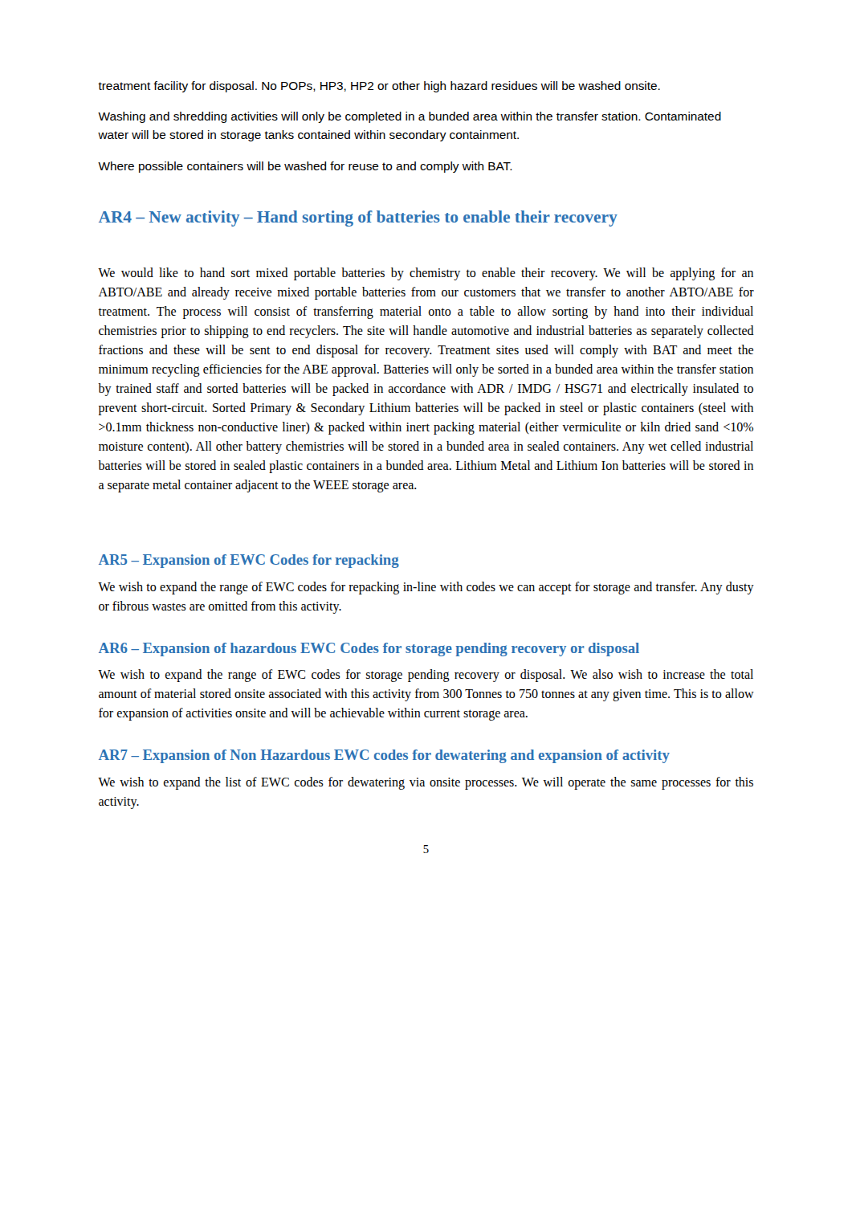treatment facility for disposal. No POPs, HP3, HP2 or other high hazard residues will be washed onsite.
Washing and shredding activities will only be completed in a bunded area within the transfer station. Contaminated water will be stored in storage tanks contained within secondary containment.
Where possible containers will be washed for reuse to and comply with BAT.
AR4 – New activity – Hand sorting of batteries to enable their recovery
We would like to hand sort mixed portable batteries by chemistry to enable their recovery. We will be applying for an ABTO/ABE and already receive mixed portable batteries from our customers that we transfer to another ABTO/ABE for treatment. The process will consist of transferring material onto a table to allow sorting by hand into their individual chemistries prior to shipping to end recyclers. The site will handle automotive and industrial batteries as separately collected fractions and these will be sent to end disposal for recovery. Treatment sites used will comply with BAT and meet the minimum recycling efficiencies for the ABE approval. Batteries will only be sorted in a bunded area within the transfer station by trained staff and sorted batteries will be packed in accordance with ADR / IMDG / HSG71 and electrically insulated to prevent short-circuit. Sorted Primary & Secondary Lithium batteries will be packed in steel or plastic containers (steel with >0.1mm thickness non-conductive liner) & packed within inert packing material (either vermiculite or kiln dried sand <10% moisture content). All other battery chemistries will be stored in a bunded area in sealed containers. Any wet celled industrial batteries will be stored in sealed plastic containers in a bunded area. Lithium Metal and Lithium Ion batteries will be stored in a separate metal container adjacent to the WEEE storage area.
AR5 – Expansion of EWC Codes for repacking
We wish to expand the range of EWC codes for repacking in-line with codes we can accept for storage and transfer. Any dusty or fibrous wastes are omitted from this activity.
AR6 – Expansion of hazardous EWC Codes for storage pending recovery or disposal
We wish to expand the range of EWC codes for storage pending recovery or disposal. We also wish to increase the total amount of material stored onsite associated with this activity from 300 Tonnes to 750 tonnes at any given time. This is to allow for expansion of activities onsite and will be achievable within current storage area.
AR7 – Expansion of Non Hazardous EWC codes for dewatering and expansion of activity
We wish to expand the list of EWC codes for dewatering via onsite processes. We will operate the same processes for this activity.
5